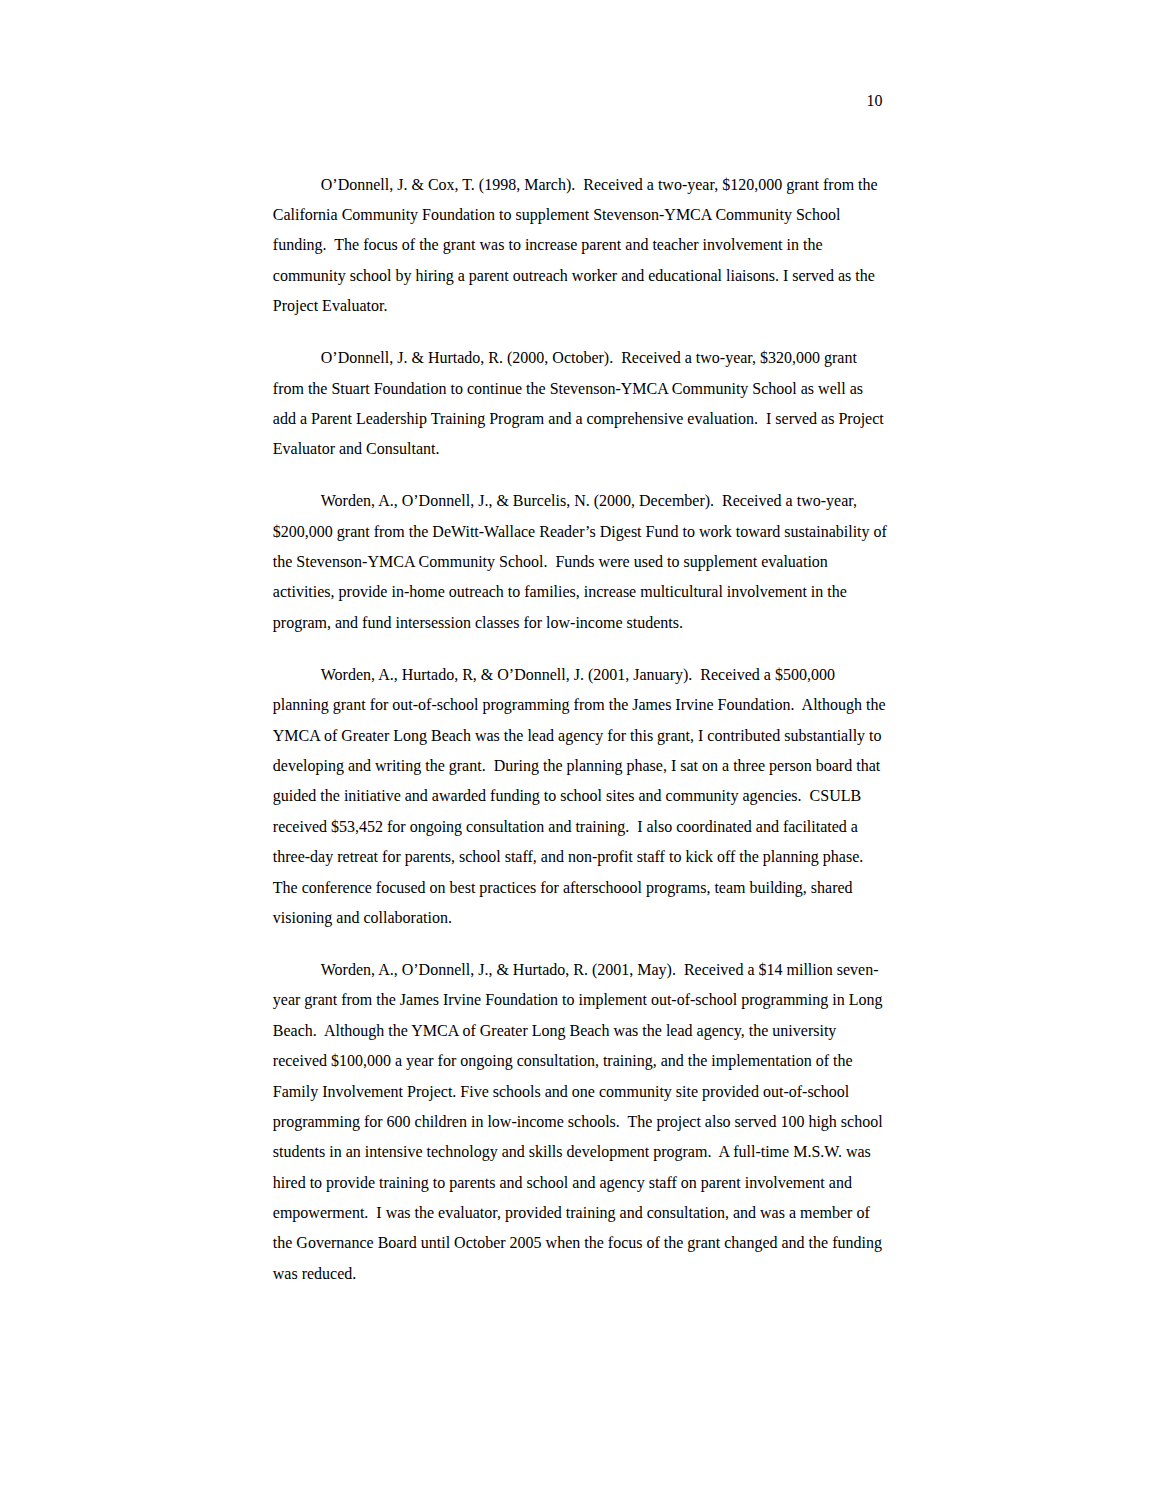10
O’Donnell, J. & Cox, T. (1998, March). Received a two-year, $120,000 grant from the California Community Foundation to supplement Stevenson-YMCA Community School funding. The focus of the grant was to increase parent and teacher involvement in the community school by hiring a parent outreach worker and educational liaisons. I served as the Project Evaluator.
O’Donnell, J. & Hurtado, R. (2000, October). Received a two-year, $320,000 grant from the Stuart Foundation to continue the Stevenson-YMCA Community School as well as add a Parent Leadership Training Program and a comprehensive evaluation. I served as Project Evaluator and Consultant.
Worden, A., O’Donnell, J., & Burcelis, N. (2000, December). Received a two-year, $200,000 grant from the DeWitt-Wallace Reader’s Digest Fund to work toward sustainability of the Stevenson-YMCA Community School. Funds were used to supplement evaluation activities, provide in-home outreach to families, increase multicultural involvement in the program, and fund intersession classes for low-income students.
Worden, A., Hurtado, R, & O’Donnell, J. (2001, January). Received a $500,000 planning grant for out-of-school programming from the James Irvine Foundation. Although the YMCA of Greater Long Beach was the lead agency for this grant, I contributed substantially to developing and writing the grant. During the planning phase, I sat on a three person board that guided the initiative and awarded funding to school sites and community agencies. CSULB received $53,452 for ongoing consultation and training. I also coordinated and facilitated a three-day retreat for parents, school staff, and non-profit staff to kick off the planning phase. The conference focused on best practices for afterschoool programs, team building, shared visioning and collaboration.
Worden, A., O’Donnell, J., & Hurtado, R. (2001, May). Received a $14 million seven-year grant from the James Irvine Foundation to implement out-of-school programming in Long Beach. Although the YMCA of Greater Long Beach was the lead agency, the university received $100,000 a year for ongoing consultation, training, and the implementation of the Family Involvement Project. Five schools and one community site provided out-of-school programming for 600 children in low-income schools. The project also served 100 high school students in an intensive technology and skills development program. A full-time M.S.W. was hired to provide training to parents and school and agency staff on parent involvement and empowerment. I was the evaluator, provided training and consultation, and was a member of the Governance Board until October 2005 when the focus of the grant changed and the funding was reduced.